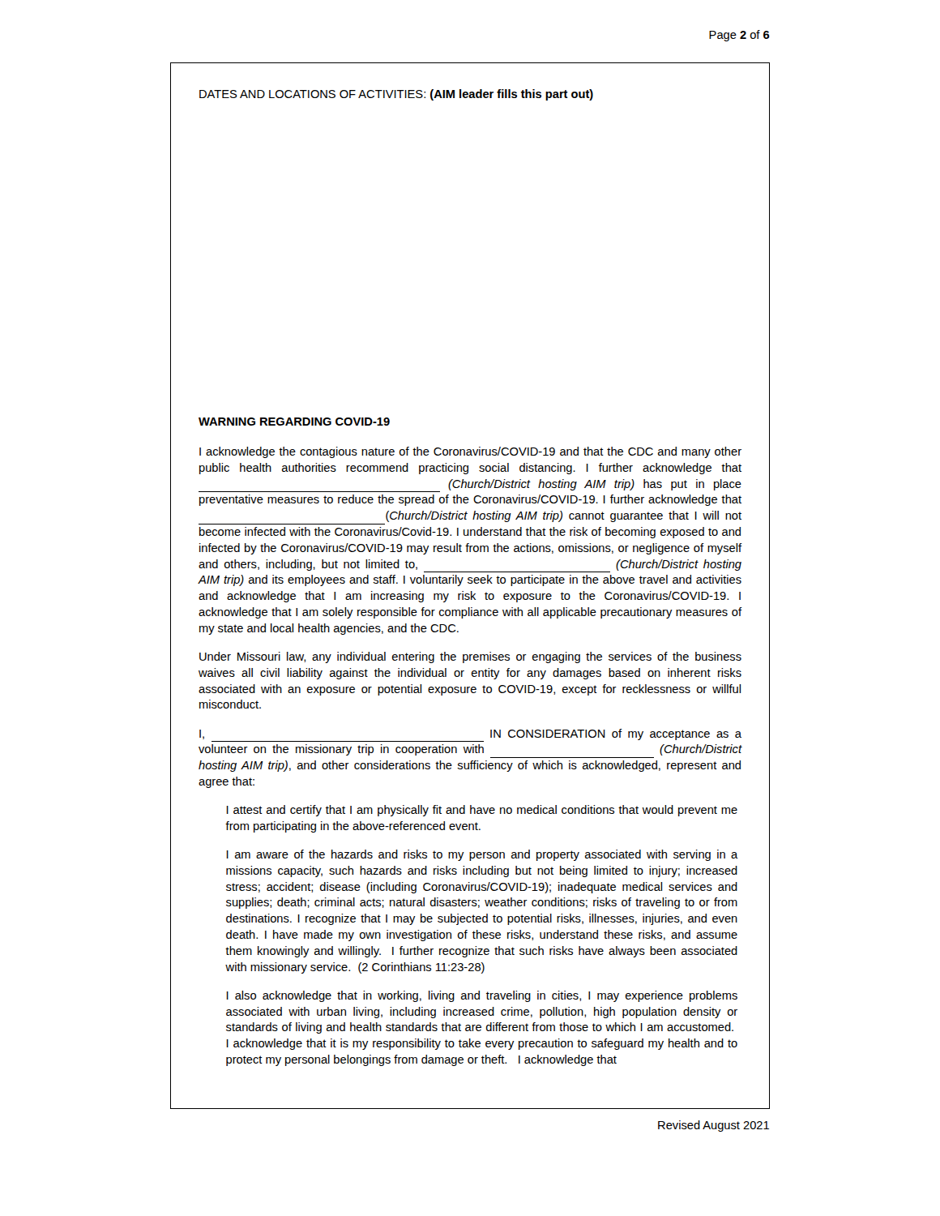Page 2 of 6
DATES AND LOCATIONS OF ACTIVITIES: (AIM leader fills this part out)
WARNING REGARDING COVID-19
I acknowledge the contagious nature of the Coronavirus/COVID-19 and that the CDC and many other public health authorities recommend practicing social distancing. I further acknowledge that (Church/District hosting AIM trip) has put in place preventative measures to reduce the spread of the Coronavirus/COVID-19. I further acknowledge that (Church/District hosting AIM trip) cannot guarantee that I will not become infected with the Coronavirus/Covid-19. I understand that the risk of becoming exposed to and infected by the Coronavirus/COVID-19 may result from the actions, omissions, or negligence of myself and others, including, but not limited to, (Church/District hosting AIM trip) and its employees and staff. I voluntarily seek to participate in the above travel and activities and acknowledge that I am increasing my risk to exposure to the Coronavirus/COVID-19. I acknowledge that I am solely responsible for compliance with all applicable precautionary measures of my state and local health agencies, and the CDC.
Under Missouri law, any individual entering the premises or engaging the services of the business waives all civil liability against the individual or entity for any damages based on inherent risks associated with an exposure or potential exposure to COVID-19, except for recklessness or willful misconduct.
I, IN CONSIDERATION of my acceptance as a volunteer on the missionary trip in cooperation with (Church/District hosting AIM trip), and other considerations the sufficiency of which is acknowledged, represent and agree that:
I attest and certify that I am physically fit and have no medical conditions that would prevent me from participating in the above-referenced event.
I am aware of the hazards and risks to my person and property associated with serving in a missions capacity, such hazards and risks including but not being limited to injury; increased stress; accident; disease (including Coronavirus/COVID-19); inadequate medical services and supplies; death; criminal acts; natural disasters; weather conditions; risks of traveling to or from destinations. I recognize that I may be subjected to potential risks, illnesses, injuries, and even death. I have made my own investigation of these risks, understand these risks, and assume them knowingly and willingly. I further recognize that such risks have always been associated with missionary service. (2 Corinthians 11:23-28)
I also acknowledge that in working, living and traveling in cities, I may experience problems associated with urban living, including increased crime, pollution, high population density or standards of living and health standards that are different from those to which I am accustomed. I acknowledge that it is my responsibility to take every precaution to safeguard my health and to protect my personal belongings from damage or theft. I acknowledge that
Revised August 2021